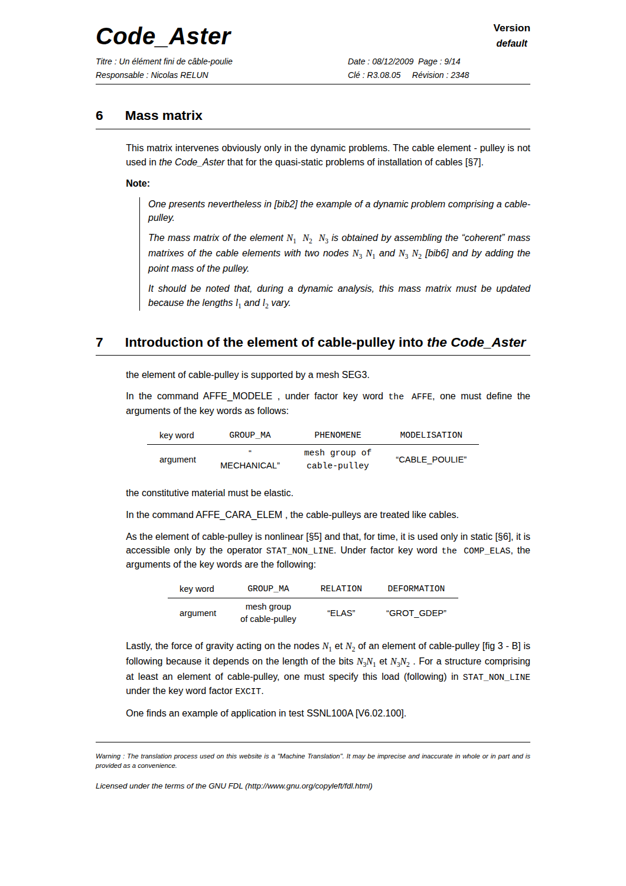Version
default
Code_Aster
| Titre : Un élément fini de câble-poulie | Date : 08/12/2009 Page : 9/14 |
| Responsable : Nicolas RELUN | Clé : R3.08.05 Révision : 2348 |
6 Mass matrix
This matrix intervenes obviously only in the dynamic problems. The cable element - pulley is not used in the Code_Aster that for the quasi-static problems of installation of cables [§7].
Note:
One presents nevertheless in [bib2] the example of a dynamic problem comprising a cable-pulley.
The mass matrix of the element N1 N2 N3 is obtained by assembling the “coherent” mass matrixes of the cable elements with two nodes N3 N1 and N3 N2 [bib6] and by adding the point mass of the pulley.
It should be noted that, during a dynamic analysis, this mass matrix must be updated because the lengths l1 and l2 vary.
7 Introduction of the element of cable-pulley into the Code_Aster
the element of cable-pulley is supported by a mesh SEG3.
In the command AFFE_MODELE , under factor key word the AFFE, one must define the arguments of the key words as follows:
| key word | GROUP_MA | PHENOMENE | MODELISATION |
| argument | “ MECHANICAL” | mesh group of cable-pulley | “CABLE_POULIE” |
the constitutive material must be elastic.
In the command AFFE_CARA_ELEM , the cable-pulleys are treated like cables.
As the element of cable-pulley is nonlinear [§5] and that, for time, it is used only in static [§6], it is accessible only by the operator STAT_NON_LINE. Under factor key word the COMP_ELAS, the arguments of the key words are the following:
| key word | GROUP_MA | RELATION | DEFORMATION |
| argument | mesh group of cable-pulley | “ELAS” | “GROT_GDEP” |
Lastly, the force of gravity acting on the nodes N1 et N2 of an element of cable-pulley [fig 3 - B] is following because it depends on the length of the bits N3N1 et N3N2 . For a structure comprising at least an element of cable-pulley, one must specify this load (following) in STAT_NON_LINE under the key word factor EXCIT.
One finds an example of application in test SSNL100A [V6.02.100].
Warning : The translation process used on this website is a "Machine Translation". It may be imprecise and inaccurate in whole or in part and is provided as a convenience.
Licensed under the terms of the GNU FDL (http://www.gnu.org/copyleft/fdl.html)